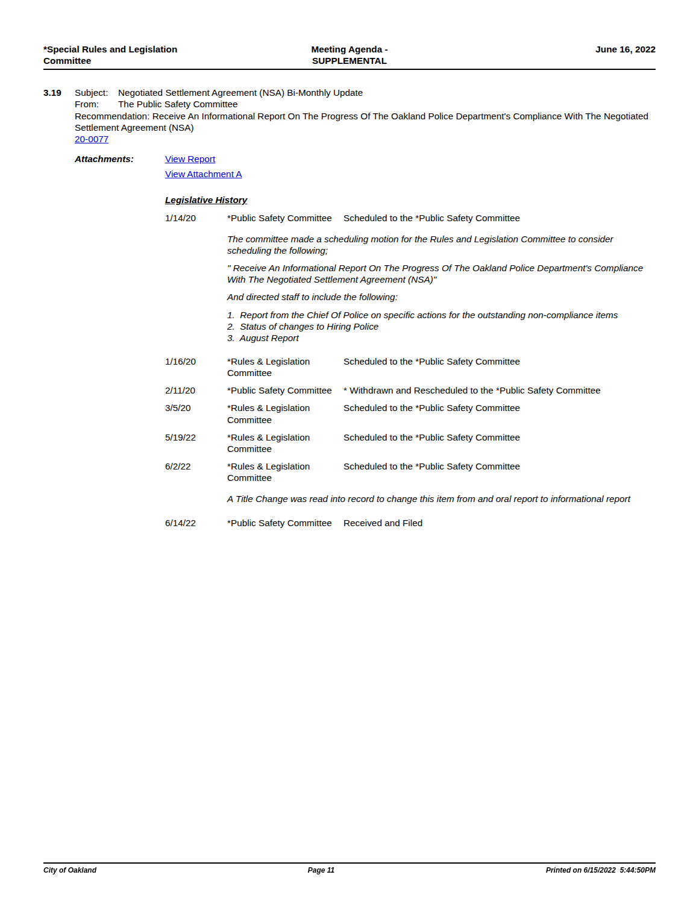*Special Rules and Legislation
Committee
Meeting Agenda -
SUPPLEMENTAL
June 16, 2022
3.19
Subject: Negotiated Settlement Agreement (NSA) Bi-Monthly Update
From: The Public Safety Committee
Recommendation: Receive An Informational Report On The Progress Of The Oakland Police Department's Compliance With The Negotiated Settlement Agreement (NSA)
20-0077
Attachments:
View Report View Attachment A
Legislative History
| 1/14/20 | *Public Safety Committee | Scheduled to the *Public Safety Committee |
| | The committee made a scheduling motion for the Rules and Legislation Committee to consider scheduling the following; " Receive An Informational Report On The Progress Of The Oakland Police Department's Compliance With The Negotiated Settlement Agreement (NSA)" And directed staff to include the following: 1. Report from the Chief Of Police on specific actions for the outstanding non-compliance items 2. Status of changes to Hiring Police 3. August Report |
| 1/16/20 | *Rules & Legislation Committee | Scheduled to the *Public Safety Committee |
| 2/11/20 | *Public Safety Committee | * Withdrawn and Rescheduled to the *Public Safety Committee |
| 3/5/20 | *Rules & Legislation Committee | Scheduled to the *Public Safety Committee |
| 5/19/22 | *Rules & Legislation Committee | Scheduled to the *Public Safety Committee |
| 6/2/22 | *Rules & Legislation Committee | Scheduled to the *Public Safety Committee |
| | A Title Change was read into record to change this item from and oral report to informational report |
| 6/14/22 | *Public Safety Committee | Received and Filed |
City of Oakland
Page 11
Printed on 6/15/2022 5:44:50PM